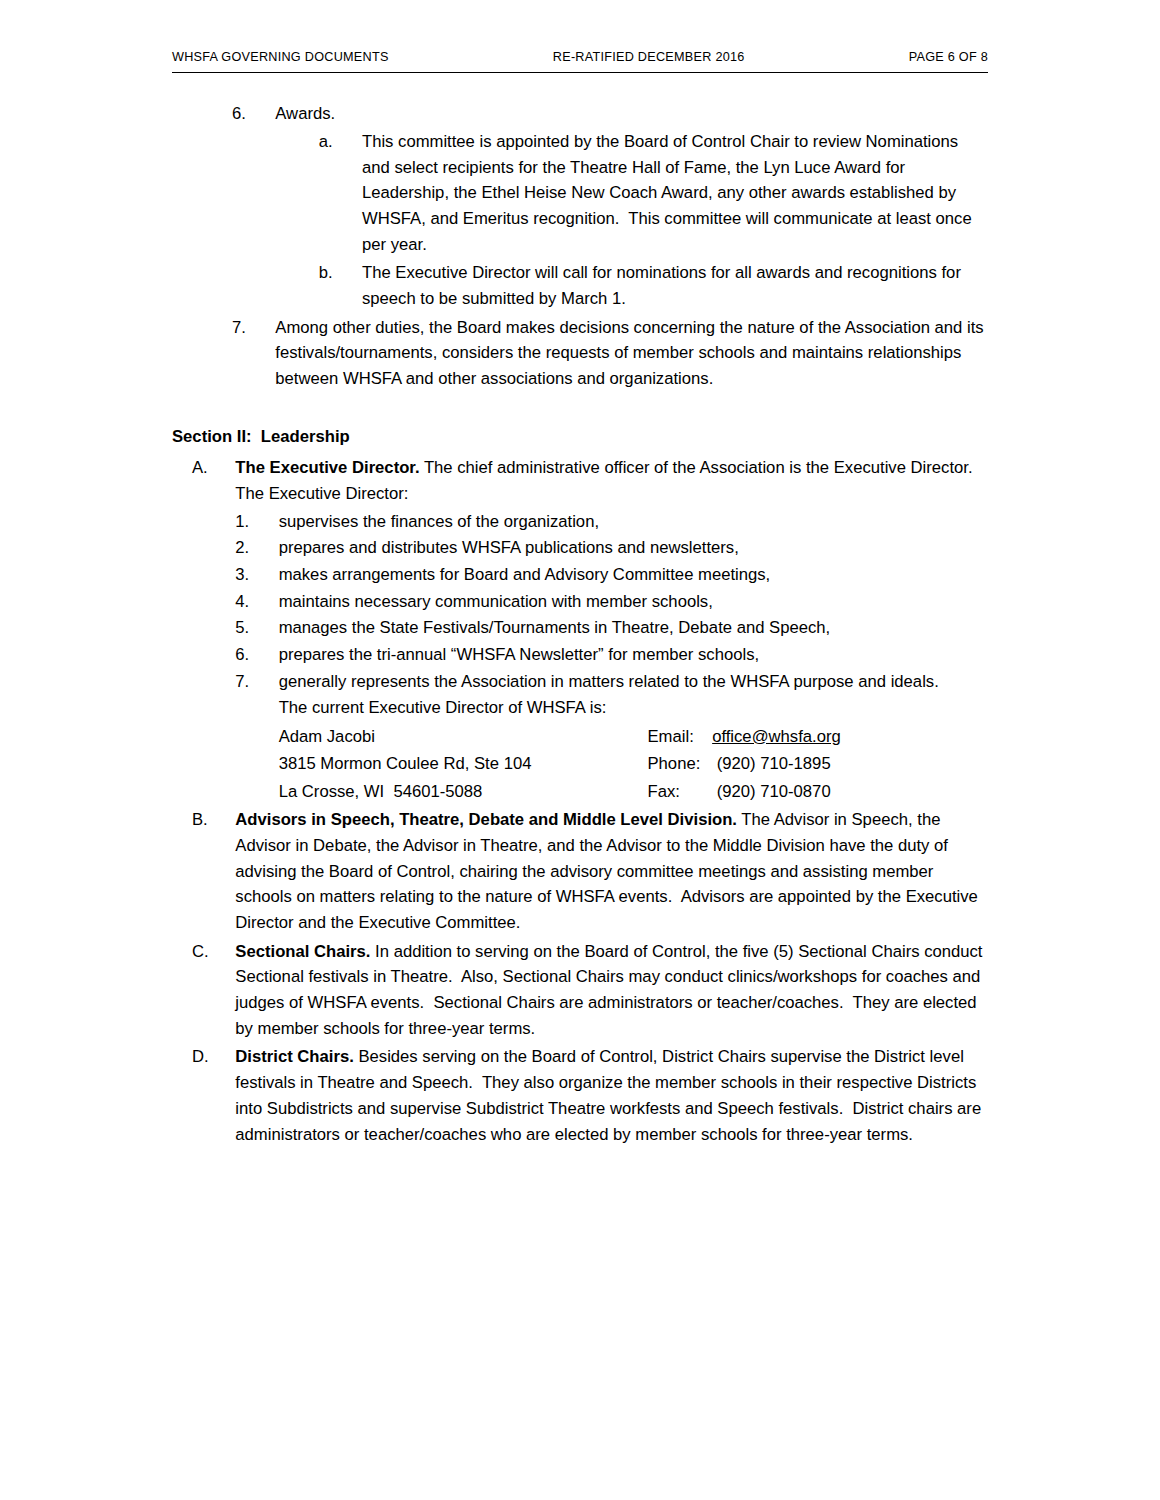WHSFA Governing Documents Re-ratified December 2016 Page 6 of 8
6. Awards.
a. This committee is appointed by the Board of Control Chair to review Nominations and select recipients for the Theatre Hall of Fame, the Lyn Luce Award for Leadership, the Ethel Heise New Coach Award, any other awards established by WHSFA, and Emeritus recognition. This committee will communicate at least once per year.
b. The Executive Director will call for nominations for all awards and recognitions for speech to be submitted by March 1.
7. Among other duties, the Board makes decisions concerning the nature of the Association and its festivals/tournaments, considers the requests of member schools and maintains relationships between WHSFA and other associations and organizations.
Section II: Leadership
A. The Executive Director. The chief administrative officer of the Association is the Executive Director. The Executive Director:
1. supervises the finances of the organization,
2. prepares and distributes WHSFA publications and newsletters,
3. makes arrangements for Board and Advisory Committee meetings,
4. maintains necessary communication with member schools,
5. manages the State Festivals/Tournaments in Theatre, Debate and Speech,
6. prepares the tri-annual “WHSFA Newsletter” for member schools,
7. generally represents the Association in matters related to the WHSFA purpose and ideals.
The current Executive Director of WHSFA is:
Adam Jacobi
Email: office@whsfa.org
3815 Mormon Coulee Rd, Ste 104
Phone: (920) 710-1895
La Crosse, WI 54601-5088
Fax: (920) 710-0870
B. Advisors in Speech, Theatre, Debate and Middle Level Division. The Advisor in Speech, the Advisor in Debate, the Advisor in Theatre, and the Advisor to the Middle Division have the duty of advising the Board of Control, chairing the advisory committee meetings and assisting member schools on matters relating to the nature of WHSFA events. Advisors are appointed by the Executive Director and the Executive Committee.
C. Sectional Chairs. In addition to serving on the Board of Control, the five (5) Sectional Chairs conduct Sectional festivals in Theatre. Also, Sectional Chairs may conduct clinics/workshops for coaches and judges of WHSFA events. Sectional Chairs are administrators or teacher/coaches. They are elected by member schools for three-year terms.
D. District Chairs. Besides serving on the Board of Control, District Chairs supervise the District level festivals in Theatre and Speech. They also organize the member schools in their respective Districts into Subdistricts and supervise Subdistrict Theatre workfests and Speech festivals. District chairs are administrators or teacher/coaches who are elected by member schools for three-year terms.